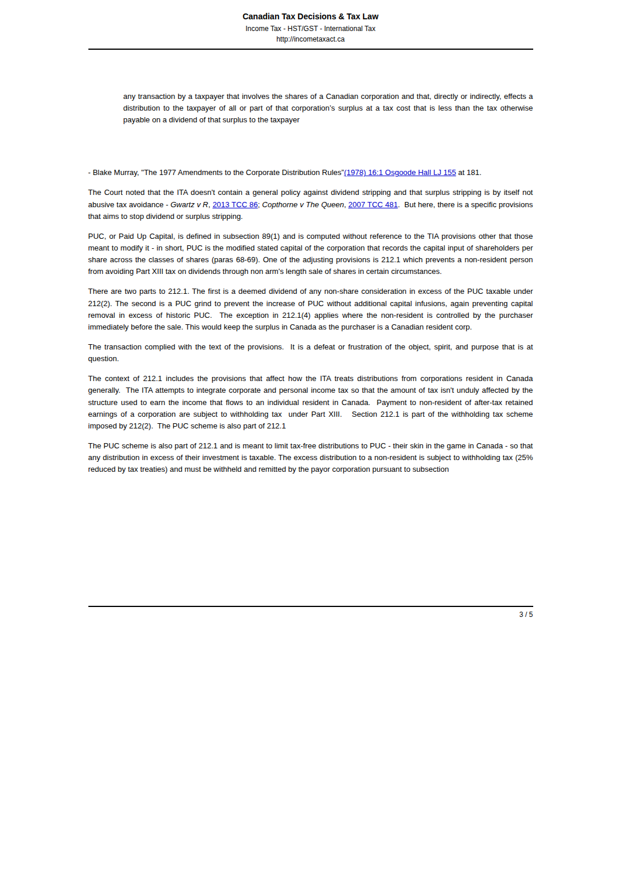Canadian Tax Decisions & Tax Law
Income Tax - HST/GST - International Tax
http://incometaxact.ca
any transaction by a taxpayer that involves the shares of a Canadian corporation and that, directly or indirectly, effects a distribution to the taxpayer of all or part of that corporation’s surplus at a tax cost that is less than the tax otherwise payable on a dividend of that surplus to the taxpayer
- Blake Murray, "The 1977 Amendments to the Corporate Distribution Rules”(1978) 16:1 Osgoode Hall LJ 155 at 181.
The Court noted that the ITA doesn't contain a general policy against dividend stripping and that surplus stripping is by itself not abusive tax avoidance - Gwartz v R, 2013 TCC 86; Copthorne v The Queen, 2007 TCC 481. But here, there is a specific provisions that aims to stop dividend or surplus stripping.
PUC, or Paid Up Capital, is defined in subsection 89(1) and is computed without reference to the TIA provisions other that those meant to modify it - in short, PUC is the modified stated capital of the corporation that records the capital input of shareholders per share across the classes of shares (paras 68-69). One of the adjusting provisions is 212.1 which prevents a non-resident person from avoiding Part XIII tax on dividends through non arm's length sale of shares in certain circumstances.
There are two parts to 212.1. The first is a deemed dividend of any non-share consideration in excess of the PUC taxable under 212(2). The second is a PUC grind to prevent the increase of PUC without additional capital infusions, again preventing capital removal in excess of historic PUC. The exception in 212.1(4) applies where the non-resident is controlled by the purchaser immediately before the sale. This would keep the surplus in Canada as the purchaser is a Canadian resident corp.
The transaction complied with the text of the provisions. It is a defeat or frustration of the object, spirit, and purpose that is at question.
The context of 212.1 includes the provisions that affect how the ITA treats distributions from corporations resident in Canada generally. The ITA attempts to integrate corporate and personal income tax so that the amount of tax isn't unduly affected by the structure used to earn the income that flows to an individual resident in Canada. Payment to non-resident of after-tax retained earnings of a corporation are subject to withholding tax under Part XIII. Section 212.1 is part of the withholding tax scheme imposed by 212(2). The PUC scheme is also part of 212.1
The PUC scheme is also part of 212.1 and is meant to limit tax-free distributions to PUC - their skin in the game in Canada - so that any distribution in excess of their investment is taxable. The excess distribution to a non-resident is subject to withholding tax (25% reduced by tax treaties) and must be withheld and remitted by the payor corporation pursuant to subsection
3 / 5